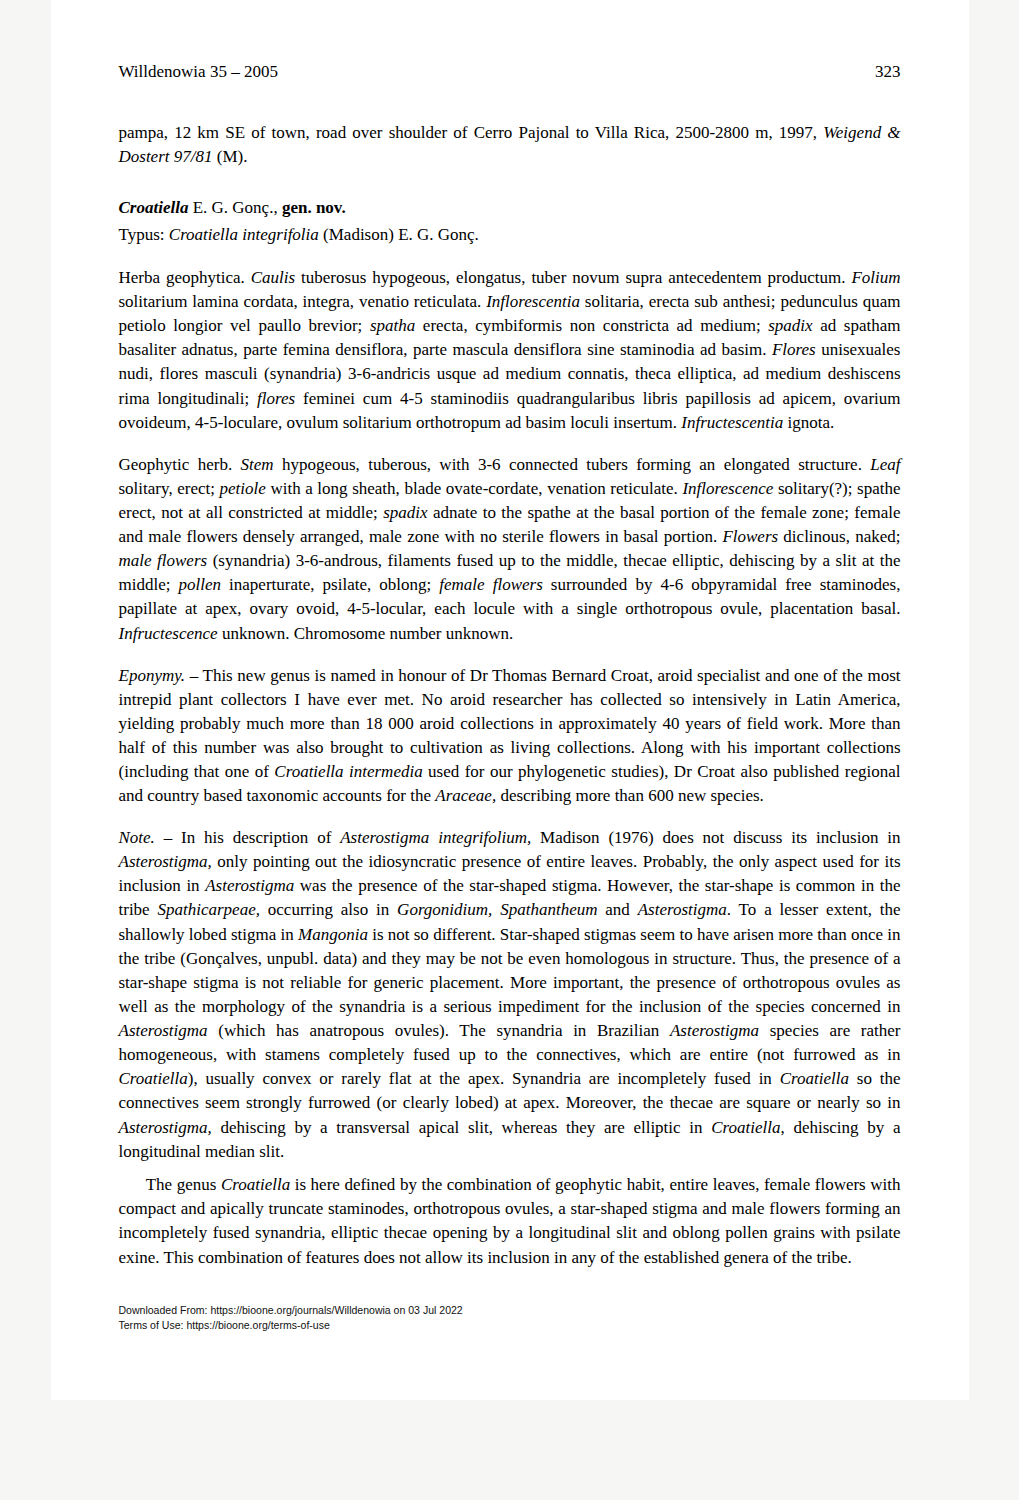Willdenowia 35 – 2005 323
pampa, 12 km SE of town, road over shoulder of Cerro Pajonal to Villa Rica, 2500-2800 m, 1997, Weigend & Dostert 97/81 (M).
Croatiella E. G. Gonç., gen. nov.
Typus: Croatiella integrifolia (Madison) E. G. Gonç.
Herba geophytica. Caulis tuberosus hypogeous, elongatus, tuber novum supra antecedentem productum. Folium solitarium lamina cordata, integra, venatio reticulata. Inflorescentia solitaria, erecta sub anthesi; pedunculus quam petiolo longior vel paullo brevior; spatha erecta, cymbiformis non constricta ad medium; spadix ad spatham basaliter adnatus, parte femina densiflora, parte mascula densiflora sine staminodia ad basim. Flores unisexuales nudi, flores masculi (synandria) 3-6-andricis usque ad medium connatis, theca elliptica, ad medium deshiscens rima longitudinali; flores feminei cum 4-5 staminodiis quadrangularibus libris papillosis ad apicem, ovarium ovoideum, 4-5-loculare, ovulum solitarium orthotropum ad basim loculi insertum. Infructescentia ignota.
Geophytic herb. Stem hypogeous, tuberous, with 3-6 connected tubers forming an elongated structure. Leaf solitary, erect; petiole with a long sheath, blade ovate-cordate, venation reticulate. Inflorescence solitary(?); spathe erect, not at all constricted at middle; spadix adnate to the spathe at the basal portion of the female zone; female and male flowers densely arranged, male zone with no sterile flowers in basal portion. Flowers diclinous, naked; male flowers (synandria) 3-6-androus, filaments fused up to the middle, thecae elliptic, dehiscing by a slit at the middle; pollen inaperturate, psilate, oblong; female flowers surrounded by 4-6 obpyramidal free staminodes, papillate at apex, ovary ovoid, 4-5-locular, each locule with a single orthotropous ovule, placentation basal. Infructescence unknown. Chromosome number unknown.
Eponymy. – This new genus is named in honour of Dr Thomas Bernard Croat, aroid specialist and one of the most intrepid plant collectors I have ever met. No aroid researcher has collected so intensively in Latin America, yielding probably much more than 18 000 aroid collections in approximately 40 years of field work. More than half of this number was also brought to cultivation as living collections. Along with his important collections (including that one of Croatiella intermedia used for our phylogenetic studies), Dr Croat also published regional and country based taxonomic accounts for the Araceae, describing more than 600 new species.
Note. – In his description of Asterostigma integrifolium, Madison (1976) does not discuss its inclusion in Asterostigma, only pointing out the idiosyncratic presence of entire leaves. Probably, the only aspect used for its inclusion in Asterostigma was the presence of the star-shaped stigma. However, the star-shape is common in the tribe Spathicarpeae, occurring also in Gorgonidium, Spathantheum and Asterostigma. To a lesser extent, the shallowly lobed stigma in Mangonia is not so different. Star-shaped stigmas seem to have arisen more than once in the tribe (Gonçalves, unpubl. data) and they may be not be even homologous in structure. Thus, the presence of a star-shape stigma is not reliable for generic placement. More important, the presence of orthotropous ovules as well as the morphology of the synandria is a serious impediment for the inclusion of the species concerned in Asterostigma (which has anatropous ovules). The synandria in Brazilian Asterostigma species are rather homogeneous, with stamens completely fused up to the connectives, which are entire (not furrowed as in Croatiella), usually convex or rarely flat at the apex. Synandria are incompletely fused in Croatiella so the connectives seem strongly furrowed (or clearly lobed) at apex. Moreover, the thecae are square or nearly so in Asterostigma, dehiscing by a transversal apical slit, whereas they are elliptic in Croatiella, dehiscing by a longitudinal median slit.
The genus Croatiella is here defined by the combination of geophytic habit, entire leaves, female flowers with compact and apically truncate staminodes, orthotropous ovules, a star-shaped stigma and male flowers forming an incompletely fused synandria, elliptic thecae opening by a longitudinal slit and oblong pollen grains with psilate exine. This combination of features does not allow its inclusion in any of the established genera of the tribe.
Downloaded From: https://bioone.org/journals/Willdenowia on 03 Jul 2022
Terms of Use: https://bioone.org/terms-of-use